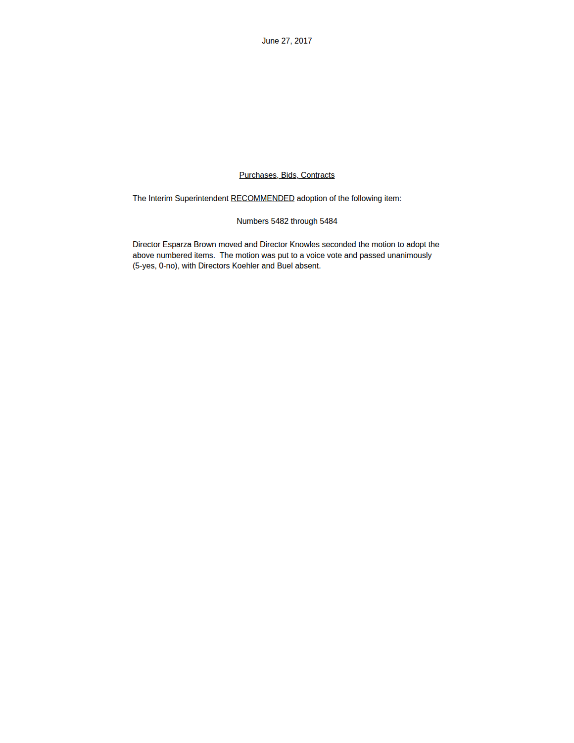June 27, 2017
Purchases, Bids, Contracts
The Interim Superintendent RECOMMENDED adoption of the following item:
Numbers 5482 through 5484
Director Esparza Brown moved and Director Knowles seconded the motion to adopt the above numbered items. The motion was put to a voice vote and passed unanimously (5-yes, 0-no), with Directors Koehler and Buel absent.